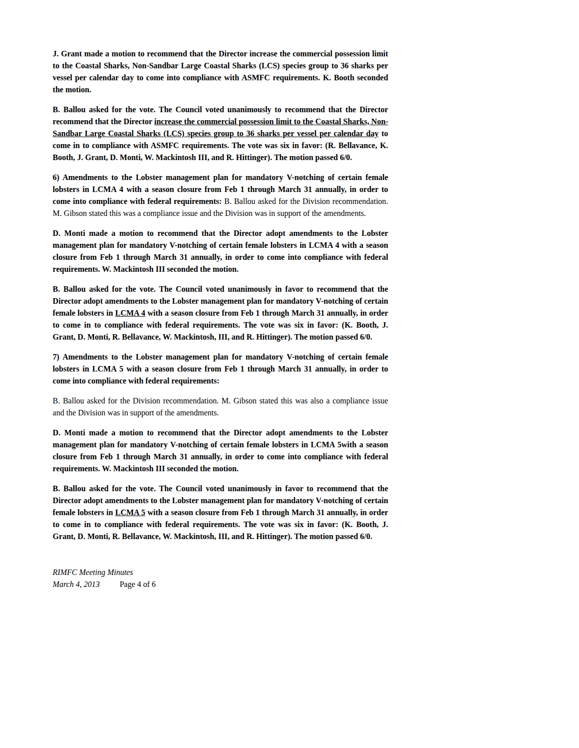J. Grant made a motion to recommend that the Director increase the commercial possession limit to the Coastal Sharks, Non-Sandbar Large Coastal Sharks (LCS) species group to 36 sharks per vessel per calendar day to come into compliance with ASMFC requirements. K. Booth seconded the motion.
B. Ballou asked for the vote. The Council voted unanimously to recommend that the Director recommend that the Director increase the commercial possession limit to the Coastal Sharks, Non-Sandbar Large Coastal Sharks (LCS) species group to 36 sharks per vessel per calendar day to come in to compliance with ASMFC requirements. The vote was six in favor: (R. Bellavance, K. Booth, J. Grant, D. Monti, W. Mackintosh III, and R. Hittinger). The motion passed 6/0.
6) Amendments to the Lobster management plan for mandatory V-notching of certain female lobsters in LCMA 4 with a season closure from Feb 1 through March 31 annually, in order to come into compliance with federal requirements: B. Ballou asked for the Division recommendation. M. Gibson stated this was a compliance issue and the Division was in support of the amendments.
D. Monti made a motion to recommend that the Director adopt amendments to the Lobster management plan for mandatory V-notching of certain female lobsters in LCMA 4 with a season closure from Feb 1 through March 31 annually, in order to come into compliance with federal requirements. W. Mackintosh III seconded the motion.
B. Ballou asked for the vote. The Council voted unanimously in favor to recommend that the Director adopt amendments to the Lobster management plan for mandatory V-notching of certain female lobsters in LCMA 4 with a season closure from Feb 1 through March 31 annually, in order to come in to compliance with federal requirements. The vote was six in favor: (K. Booth, J. Grant, D. Monti, R. Bellavance, W. Mackintosh, III, and R. Hittinger). The motion passed 6/0.
7) Amendments to the Lobster management plan for mandatory V-notching of certain female lobsters in LCMA 5 with a season closure from Feb 1 through March 31 annually, in order to come into compliance with federal requirements:
B. Ballou asked for the Division recommendation. M. Gibson stated this was also a compliance issue and the Division was in support of the amendments.
D. Monti made a motion to recommend that the Director adopt amendments to the Lobster management plan for mandatory V-notching of certain female lobsters in LCMA 5with a season closure from Feb 1 through March 31 annually, in order to come into compliance with federal requirements. W. Mackintosh III seconded the motion.
B. Ballou asked for the vote. The Council voted unanimously in favor to recommend that the Director adopt amendments to the Lobster management plan for mandatory V-notching of certain female lobsters in LCMA 5 with a season closure from Feb 1 through March 31 annually, in order to come in to compliance with federal requirements. The vote was six in favor: (K. Booth, J. Grant, D. Monti, R. Bellavance, W. Mackintosh, III, and R. Hittinger). The motion passed 6/0.
RIMFC Meeting Minutes
March 4, 2013 Page 4 of 6